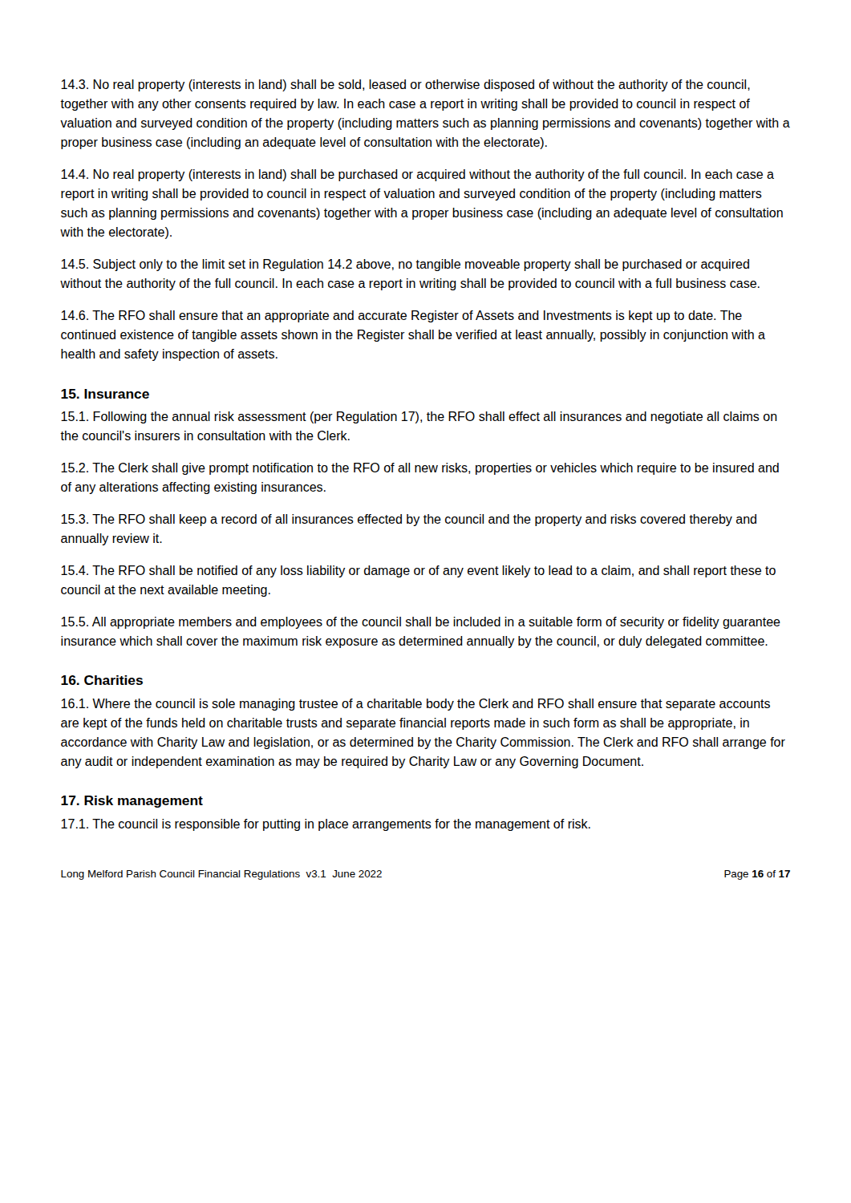14.3. No real property (interests in land) shall be sold, leased or otherwise disposed of without the authority of the council, together with any other consents required by law. In each case a report in writing shall be provided to council in respect of valuation and surveyed condition of the property (including matters such as planning permissions and covenants) together with a proper business case (including an adequate level of consultation with the electorate).
14.4. No real property (interests in land) shall be purchased or acquired without the authority of the full council. In each case a report in writing shall be provided to council in respect of valuation and surveyed condition of the property (including matters such as planning permissions and covenants) together with a proper business case (including an adequate level of consultation with the electorate).
14.5. Subject only to the limit set in Regulation 14.2 above, no tangible moveable property shall be purchased or acquired without the authority of the full council. In each case a report in writing shall be provided to council with a full business case.
14.6. The RFO shall ensure that an appropriate and accurate Register of Assets and Investments is kept up to date. The continued existence of tangible assets shown in the Register shall be verified at least annually, possibly in conjunction with a health and safety inspection of assets.
15. Insurance
15.1. Following the annual risk assessment (per Regulation 17), the RFO shall effect all insurances and negotiate all claims on the council's insurers in consultation with the Clerk.
15.2. The Clerk shall give prompt notification to the RFO of all new risks, properties or vehicles which require to be insured and of any alterations affecting existing insurances.
15.3. The RFO shall keep a record of all insurances effected by the council and the property and risks covered thereby and annually review it.
15.4. The RFO shall be notified of any loss liability or damage or of any event likely to lead to a claim, and shall report these to council at the next available meeting.
15.5. All appropriate members and employees of the council shall be included in a suitable form of security or fidelity guarantee insurance which shall cover the maximum risk exposure as determined annually by the council, or duly delegated committee.
16. Charities
16.1. Where the council is sole managing trustee of a charitable body the Clerk and RFO shall ensure that separate accounts are kept of the funds held on charitable trusts and separate financial reports made in such form as shall be appropriate, in accordance with Charity Law and legislation, or as determined by the Charity Commission. The Clerk and RFO shall arrange for any audit or independent examination as may be required by Charity Law or any Governing Document.
17. Risk management
17.1. The council is responsible for putting in place arrangements for the management of risk.
Long Melford Parish Council Financial Regulations v3.1 June 2022 Page 16 of 17